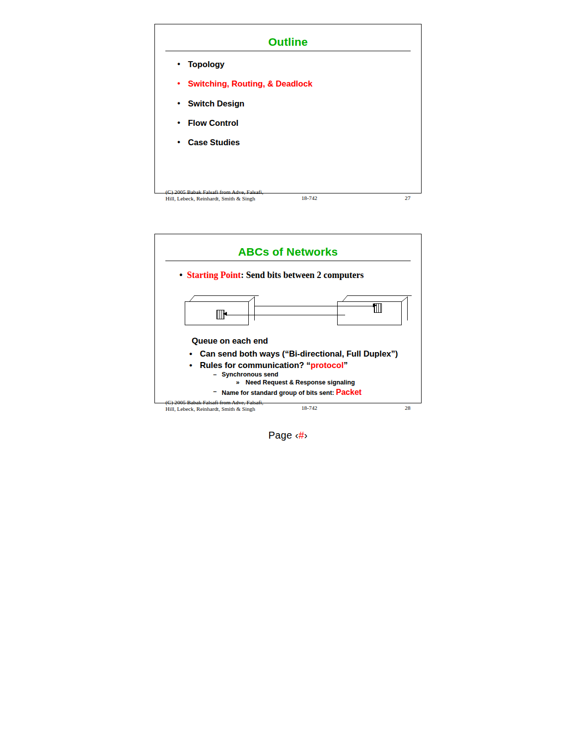Outline
Topology
Switching, Routing, & Deadlock
Switch Design
Flow Control
Case Studies
(C) 2005 Babak Falsafi from Adve, Falsafi,
Hill, Lebeck, Reinhardt, Smith & Singh
18-742
27
ABCs of Networks
Starting Point: Send bits between 2 computers
Queue on each end
Can send both ways (“Bi-directional, Full Duplex”)
Rules for communication? “protocol”
Synchronous send
Need Request & Response signaling
Name for standard group of bits sent: Packet
(C) 2005 Babak Falsafi from Adve, Falsafi,
Hill, Lebeck, Reinhardt, Smith & Singh
18-742
28
Page ‹#›